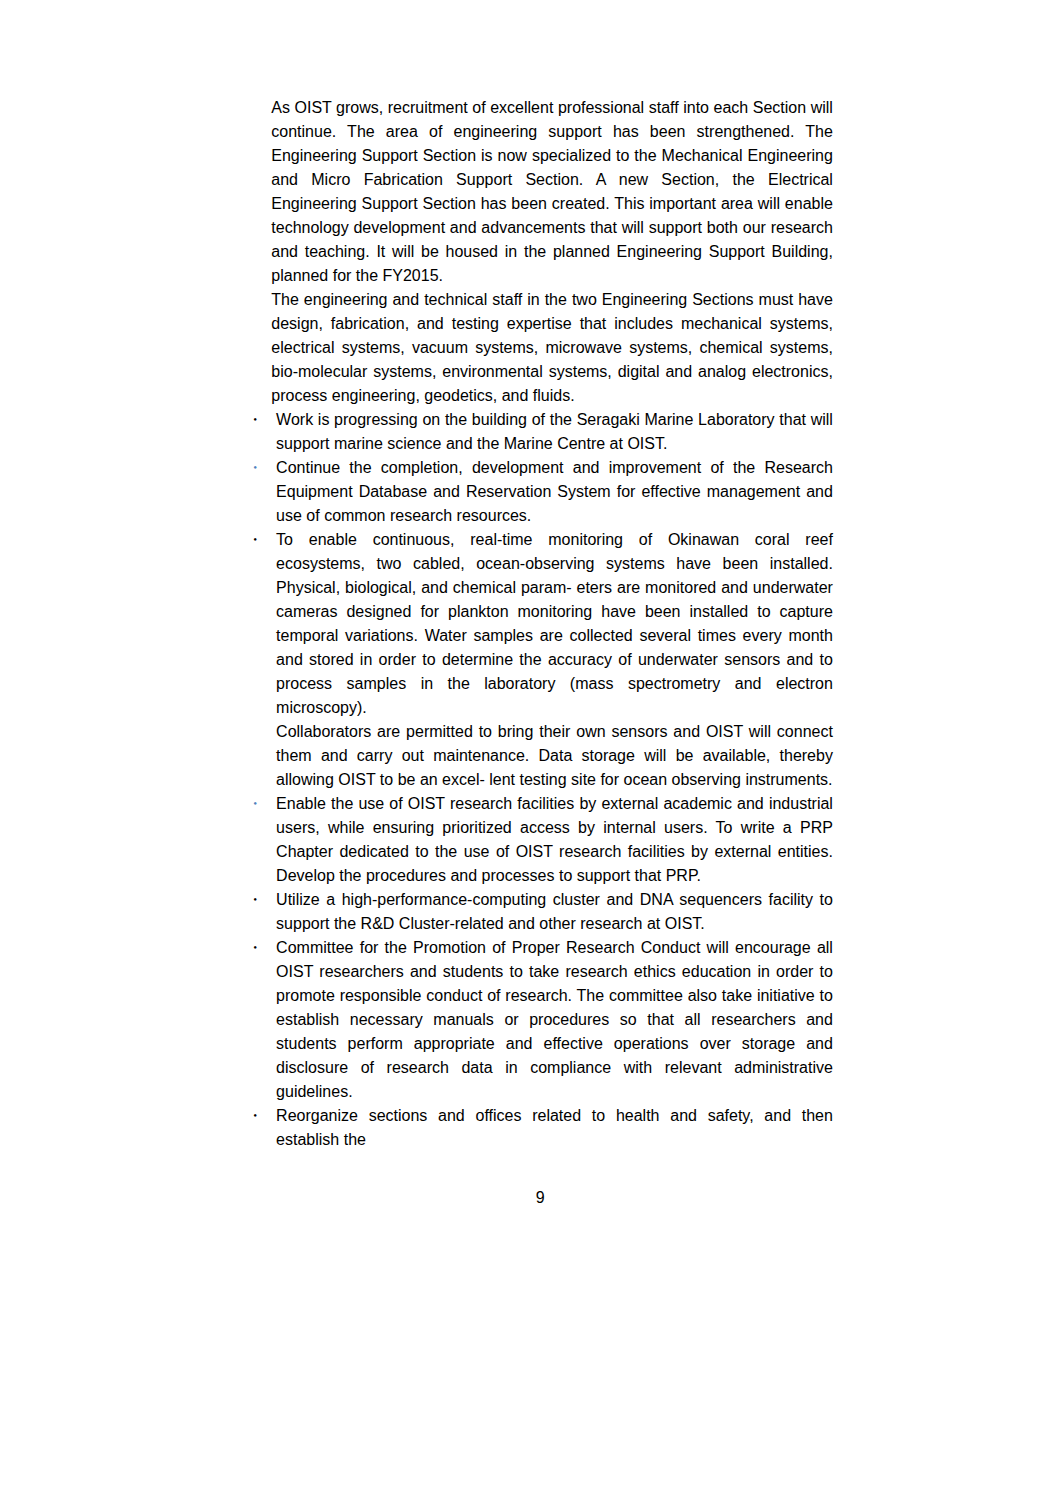As OIST grows, recruitment of excellent professional staff into each Section will continue. The area of engineering support has been strengthened. The Engineering Support Section is now specialized to the Mechanical Engineering and Micro Fabrication Support Section. A new Section, the Electrical Engineering Support Section has been created. This important area will enable technology development and advancements that will support both our research and teaching. It will be housed in the planned Engineering Support Building, planned for the FY2015.
The engineering and technical staff in the two Engineering Sections must have design, fabrication, and testing expertise that includes mechanical systems, electrical systems, vacuum systems, microwave systems, chemical systems, bio-molecular systems, environmental systems, digital and analog electronics, process engineering, geodetics, and fluids.
Work is progressing on the building of the Seragaki Marine Laboratory that will support marine science and the Marine Centre at OIST.
Continue the completion, development and improvement of the Research Equipment Database and Reservation System for effective management and use of common research resources.
To enable continuous, real-time monitoring of Okinawan coral reef ecosystems, two cabled, ocean-observing systems have been installed. Physical, biological, and chemical param- eters are monitored and underwater cameras designed for plankton monitoring have been installed to capture temporal variations. Water samples are collected several times every month and stored in order to determine the accuracy of underwater sensors and to process samples in the laboratory (mass spectrometry and electron microscopy).
Collaborators are permitted to bring their own sensors and OIST will connect them and carry out maintenance. Data storage will be available, thereby allowing OIST to be an excel- lent testing site for ocean observing instruments.
Enable the use of OIST research facilities by external academic and industrial users, while ensuring prioritized access by internal users. To write a PRP Chapter dedicated to the use of OIST research facilities by external entities. Develop the procedures and processes to support that PRP.
Utilize a high-performance-computing cluster and DNA sequencers facility to support the R&D Cluster-related and other research at OIST.
Committee for the Promotion of Proper Research Conduct will encourage all OIST researchers and students to take research ethics education in order to promote responsible conduct of research. The committee also take initiative to establish necessary manuals or procedures so that all researchers and students perform appropriate and effective operations over storage and disclosure of research data in compliance with relevant administrative guidelines.
Reorganize sections and offices related to health and safety, and then establish the
9